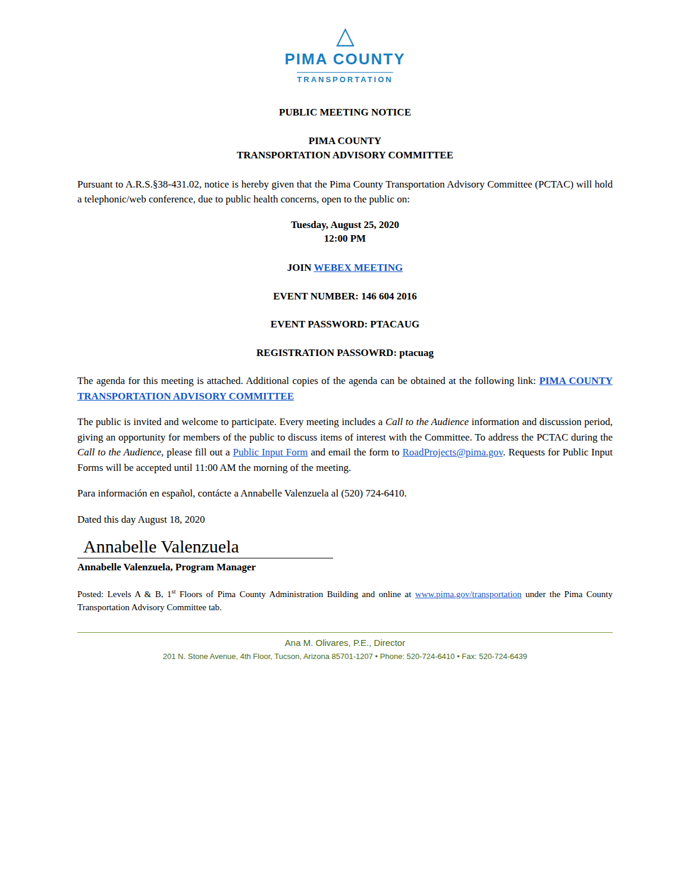△
PIMA COUNTY
TRANSPORTATION
PUBLIC MEETING NOTICE
PIMA COUNTY
TRANSPORTATION ADVISORY COMMITTEE
Pursuant to A.R.S.§38-431.02, notice is hereby given that the Pima County Transportation Advisory Committee (PCTAC) will hold a telephonic/web conference, due to public health concerns, open to the public on:
Tuesday, August 25, 2020
12:00 PM
JOIN WEBEX MEETING
EVENT NUMBER: 146 604 2016
EVENT PASSWORD: PTACAUG
REGISTRATION PASSOWRD: ptacuag
The agenda for this meeting is attached. Additional copies of the agenda can be obtained at the following link: PIMA COUNTY TRANSPORTATION ADVISORY COMMITTEE
The public is invited and welcome to participate. Every meeting includes a Call to the Audience information and discussion period, giving an opportunity for members of the public to discuss items of interest with the Committee. To address the PCTAC during the Call to the Audience, please fill out a Public Input Form and email the form to RoadProjects@pima.gov. Requests for Public Input Forms will be accepted until 11:00 AM the morning of the meeting.
Para información en español, contácte a Annabelle Valenzuela al (520) 724-6410.
Dated this day August 18, 2020
Annabelle Valenzuela
Annabelle Valenzuela, Program Manager
Posted: Levels A & B, 1st Floors of Pima County Administration Building and online at www.pima.gov/transportation under the Pima County Transportation Advisory Committee tab.
Ana M. Olivares, P.E., Director
201 N. Stone Avenue, 4th Floor, Tucson, Arizona 85701-1207 • Phone: 520-724-6410 • Fax: 520-724-6439